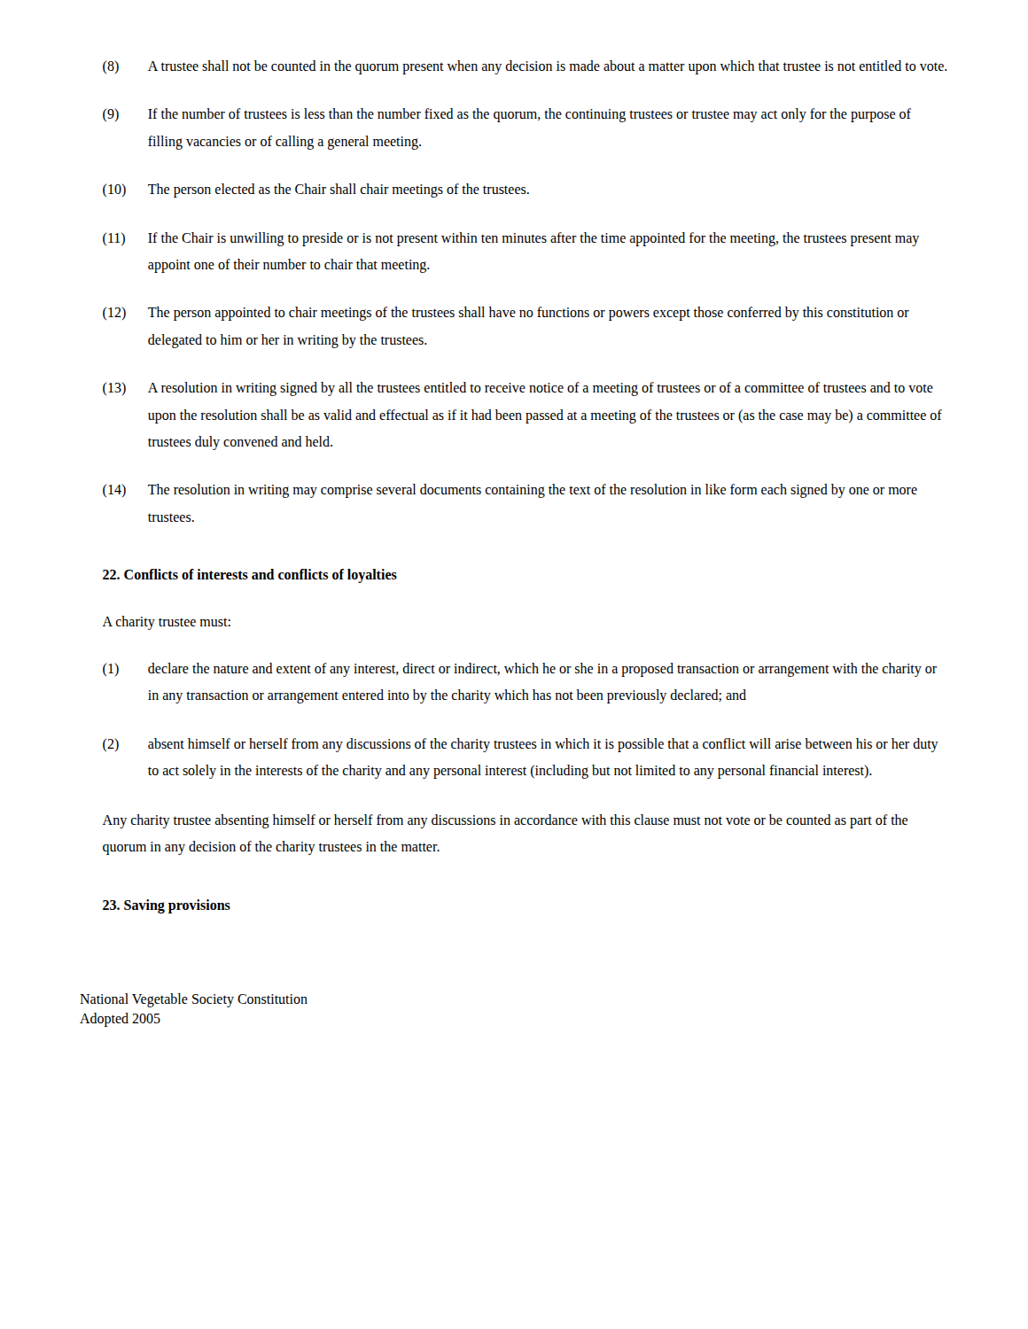(8) A trustee shall not be counted in the quorum present when any decision is made about a matter upon which that trustee is not entitled to vote.
(9) If the number of trustees is less than the number fixed as the quorum, the continuing trustees or trustee may act only for the purpose of filling vacancies or of calling a general meeting.
(10) The person elected as the Chair shall chair meetings of the trustees.
(11) If the Chair is unwilling to preside or is not present within ten minutes after the time appointed for the meeting, the trustees present may appoint one of their number to chair that meeting.
(12) The person appointed to chair meetings of the trustees shall have no functions or powers except those conferred by this constitution or delegated to him or her in writing by the trustees.
(13) A resolution in writing signed by all the trustees entitled to receive notice of a meeting of trustees or of a committee of trustees and to vote upon the resolution shall be as valid and effectual as if it had been passed at a meeting of the trustees or (as the case may be) a committee of trustees duly convened and held.
(14) The resolution in writing may comprise several documents containing the text of the resolution in like form each signed by one or more trustees.
22. Conflicts of interests and conflicts of loyalties
A charity trustee must:
(1) declare the nature and extent of any interest, direct or indirect, which he or she in a proposed transaction or arrangement with the charity or in any transaction or arrangement entered into by the charity which has not been previously declared; and
(2) absent himself or herself from any discussions of the charity trustees in which it is possible that a conflict will arise between his or her duty to act solely in the interests of the charity and any personal interest (including but not limited to any personal financial interest).
Any charity trustee absenting himself or herself from any discussions in accordance with this clause must not vote or be counted as part of the quorum in any decision of the charity trustees in the matter.
23. Saving provisions
National Vegetable Society Constitution
Adopted 2005